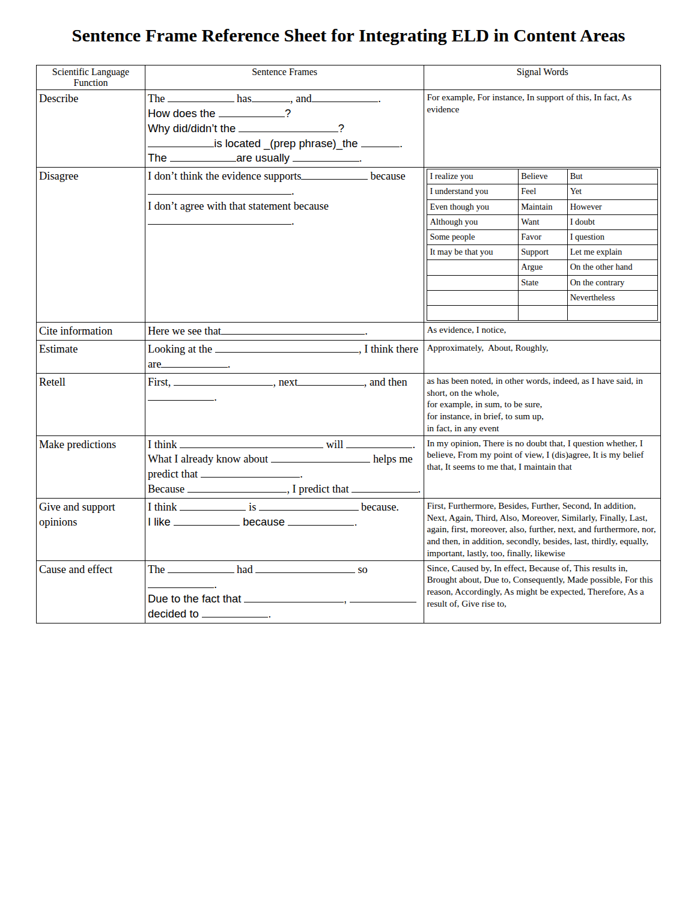Sentence Frame Reference Sheet for Integrating ELD in Content Areas
| Scientific Language Function | Sentence Frames | Signal Words |
| --- | --- | --- |
| Describe | The has , and . How does the ? Why did/didn’t the ? is located _(prep phrase)_the . The are usually . | For example, For instance, In support of this, In fact, As evidence |
| Disagree | I don’t think the evidence supports because . I don’t agree with that statement because . | / I realize you / Believe / But / / I understand you / Feel / Yet / / Even though you / Maintain / However / / Although you / Want / I doubt / / Some people / Favor / I question / / It may be that you / Support / Let me explain / / / Argue / On the other hand / / / State / On the contrary / / / / Nevertheless / |
| Cite information | Here we see that . | As evidence, I notice, |
| Estimate | Looking at the , I think there are . | Approximately, About, Roughly, |
| Retell | First, , next , and then . | as has been noted, in other words, indeed, as I have said, in short, on the whole, for example, in sum, to be sure, for instance, in brief, to sum up, in fact, in any event |
| Make predictions | I think will . What I already know about helps me predict that . Because , I predict that . | In my opinion, There is no doubt that, I question whether, I believe, From my point of view, I (dis)agree, It is my belief that, It seems to me that, I maintain that |
| Give and support opinions | I think is because. I like because . | First, Furthermore, Besides, Further, Second, In addition, Next, Again, Third, Also, Moreover, Similarly, Finally, Last, again, first, moreover, also, further, next, and furthermore, nor, and then, in addition, secondly, besides, last, thirdly, equally, important, lastly, too, finally, likewise |
| Cause and effect | The had so . Due to the fact that , decided to . | Since, Caused by, In effect, Because of, This results in, Brought about, Due to, Consequently, Made possible, For this reason, Accordingly, As might be expected, Therefore, As a result of, Give rise to, |